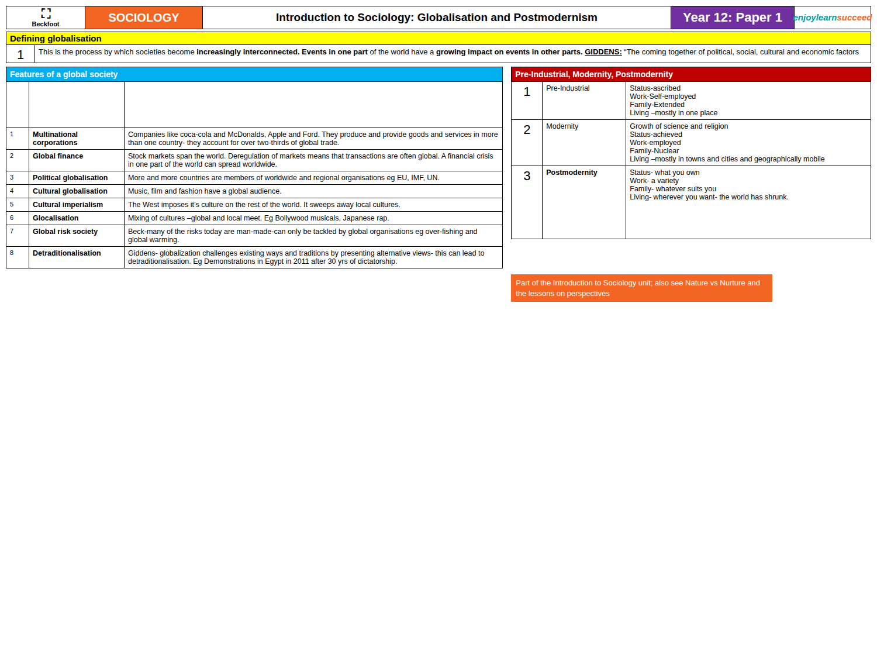⛶ Beckfoot
SOCIOLOGY
Introduction to Sociology: Globalisation and Postmodernism
Year 12: Paper 1
enjoy learn succeed
Defining globalisation
1
This is the process by which societies become increasingly interconnected. Events in one part of the world have a growing impact on events in other parts. GIDDENS: “The coming together of political, social, cultural and economic factors
| Features of a global society |
| 1 | Multinational corporations | Companies like coca-cola and McDonalds, Apple and Ford. They produce and provide goods and services in more than one country- they account for over two-thirds of global trade. |
| 2 | Global finance | Stock markets span the world. Deregulation of markets means that transactions are often global. A financial crisis in one part of the world can spread worldwide. |
| 3 | Political globalisation | More and more countries are members of worldwide and regional organisations eg EU, IMF, UN. |
| 4 | Cultural globalisation | Music, film and fashion have a global audience. |
| 5 | Cultural imperialism | The West imposes it’s culture on the rest of the world. It sweeps away local cultures. |
| 6 | Glocalisation | Mixing of cultures –global and local meet. Eg Bollywood musicals, Japanese rap. |
| 7 | Global risk society | Beck-many of the risks today are man-made-can only be tackled by global organisations eg over-fishing and global warming. |
| 8 | Detraditionalisation | Giddens- globalization challenges existing ways and traditions by presenting alternative views- this can lead to detraditionalisation. Eg Demonstrations in Egypt in 2011 after 30 yrs of dictatorship. |
| Pre-Industrial, Modernity, Postmodernity |
| 1 | Pre-Industrial | Status-ascribed Work-Self-employed Family-Extended Living –mostly in one place |
| 2 | Modernity | Growth of science and religion Status-achieved Work-employed Family-Nuclear Living –mostly in towns and cities and geographically mobile |
| 3 | Postmodernity | Status- what you own Work- a variety Family- whatever suits you Living- wherever you want- the world has shrunk. |
Part of the Introduction to Sociology unit; also see Nature vs Nurture and the lessons on perspectives